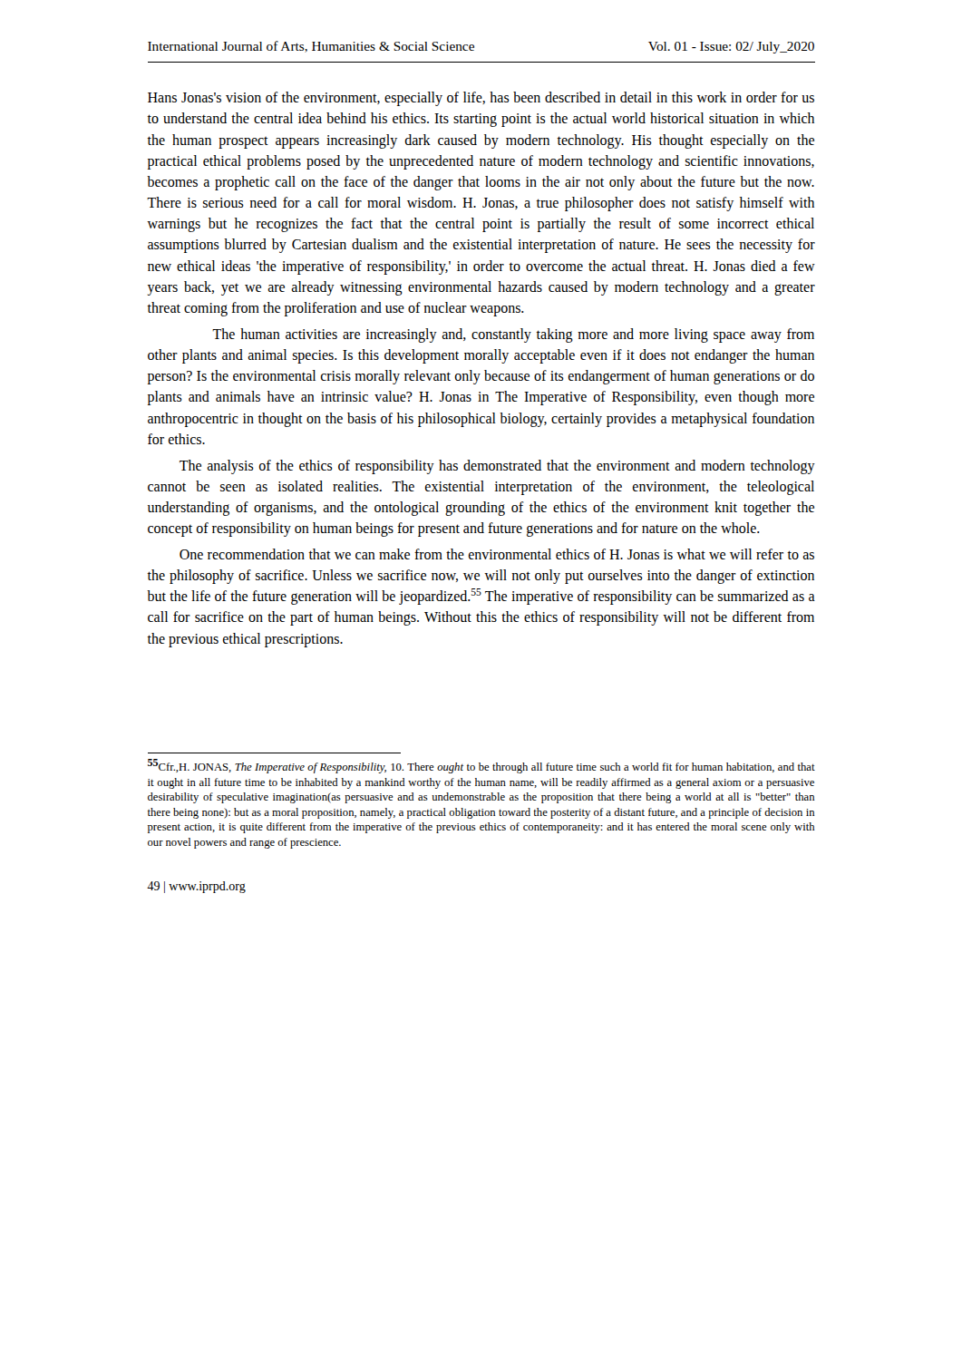International Journal of Arts, Humanities & Social Science Vol. 01 - Issue: 02/ July_2020
Hans Jonas's vision of the environment, especially of life, has been described in detail in this work in order for us to understand the central idea behind his ethics. Its starting point is the actual world historical situation in which the human prospect appears increasingly dark caused by modern technology. His thought especially on the practical ethical problems posed by the unprecedented nature of modern technology and scientific innovations, becomes a prophetic call on the face of the danger that looms in the air not only about the future but the now. There is serious need for a call for moral wisdom. H. Jonas, a true philosopher does not satisfy himself with warnings but he recognizes the fact that the central point is partially the result of some incorrect ethical assumptions blurred by Cartesian dualism and the existential interpretation of nature. He sees the necessity for new ethical ideas 'the imperative of responsibility,' in order to overcome the actual threat. H. Jonas died a few years back, yet we are already witnessing environmental hazards caused by modern technology and a greater threat coming from the proliferation and use of nuclear weapons.
The human activities are increasingly and, constantly taking more and more living space away from other plants and animal species. Is this development morally acceptable even if it does not endanger the human person? Is the environmental crisis morally relevant only because of its endangerment of human generations or do plants and animals have an intrinsic value? H. Jonas in The Imperative of Responsibility, even though more anthropocentric in thought on the basis of his philosophical biology, certainly provides a metaphysical foundation for ethics.
The analysis of the ethics of responsibility has demonstrated that the environment and modern technology cannot be seen as isolated realities. The existential interpretation of the environment, the teleological understanding of organisms, and the ontological grounding of the ethics of the environment knit together the concept of responsibility on human beings for present and future generations and for nature on the whole.
One recommendation that we can make from the environmental ethics of H. Jonas is what we will refer to as the philosophy of sacrifice. Unless we sacrifice now, we will not only put ourselves into the danger of extinction but the life of the future generation will be jeopardized.55 The imperative of responsibility can be summarized as a call for sacrifice on the part of human beings. Without this the ethics of responsibility will not be different from the previous ethical prescriptions.
55 Cfr.,H. JONAS, The Imperative of Responsibility, 10. There ought to be through all future time such a world fit for human habitation, and that it ought in all future time to be inhabited by a mankind worthy of the human name, will be readily affirmed as a general axiom or a persuasive desirability of speculative imagination(as persuasive and as undemonstrable as the proposition that there being a world at all is "better" than there being none): but as a moral proposition, namely, a practical obligation toward the posterity of a distant future, and a principle of decision in present action, it is quite different from the imperative of the previous ethics of contemporaneity: and it has entered the moral scene only with our novel powers and range of prescience.
49 | www.iprpd.org